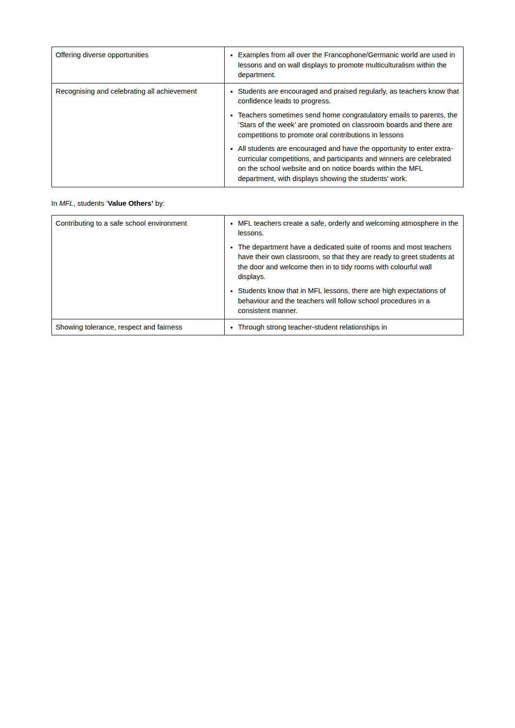| Offering diverse opportunities | Examples from all over the Francophone/Germanic world are used in lessons and on wall displays to promote multiculturalism within the department. |
| Recognising and celebrating all achievement | Students are encouraged and praised regularly, as teachers know that confidence leads to progress. Teachers sometimes send home congratulatory emails to parents, the ‘Stars of the week’ are promoted on classroom boards and there are competitions to promote oral contributions in lessons All students are encouraged and have the opportunity to enter extra-curricular competitions, and participants and winners are celebrated on the school website and on notice boards within the MFL department, with displays showing the students’ work. |
In MFL, students ‘Value Others’ by:
| Contributing to a safe school environment | MFL teachers create a safe, orderly and welcoming atmosphere in the lessons. The department have a dedicated suite of rooms and most teachers have their own classroom, so that they are ready to greet students at the door and welcome then in to tidy rooms with colourful wall displays. Students know that in MFL lessons, there are high expectations of behaviour and the teachers will follow school procedures in a consistent manner. |
| Showing tolerance, respect and fairness | Through strong teacher-student relationships in |